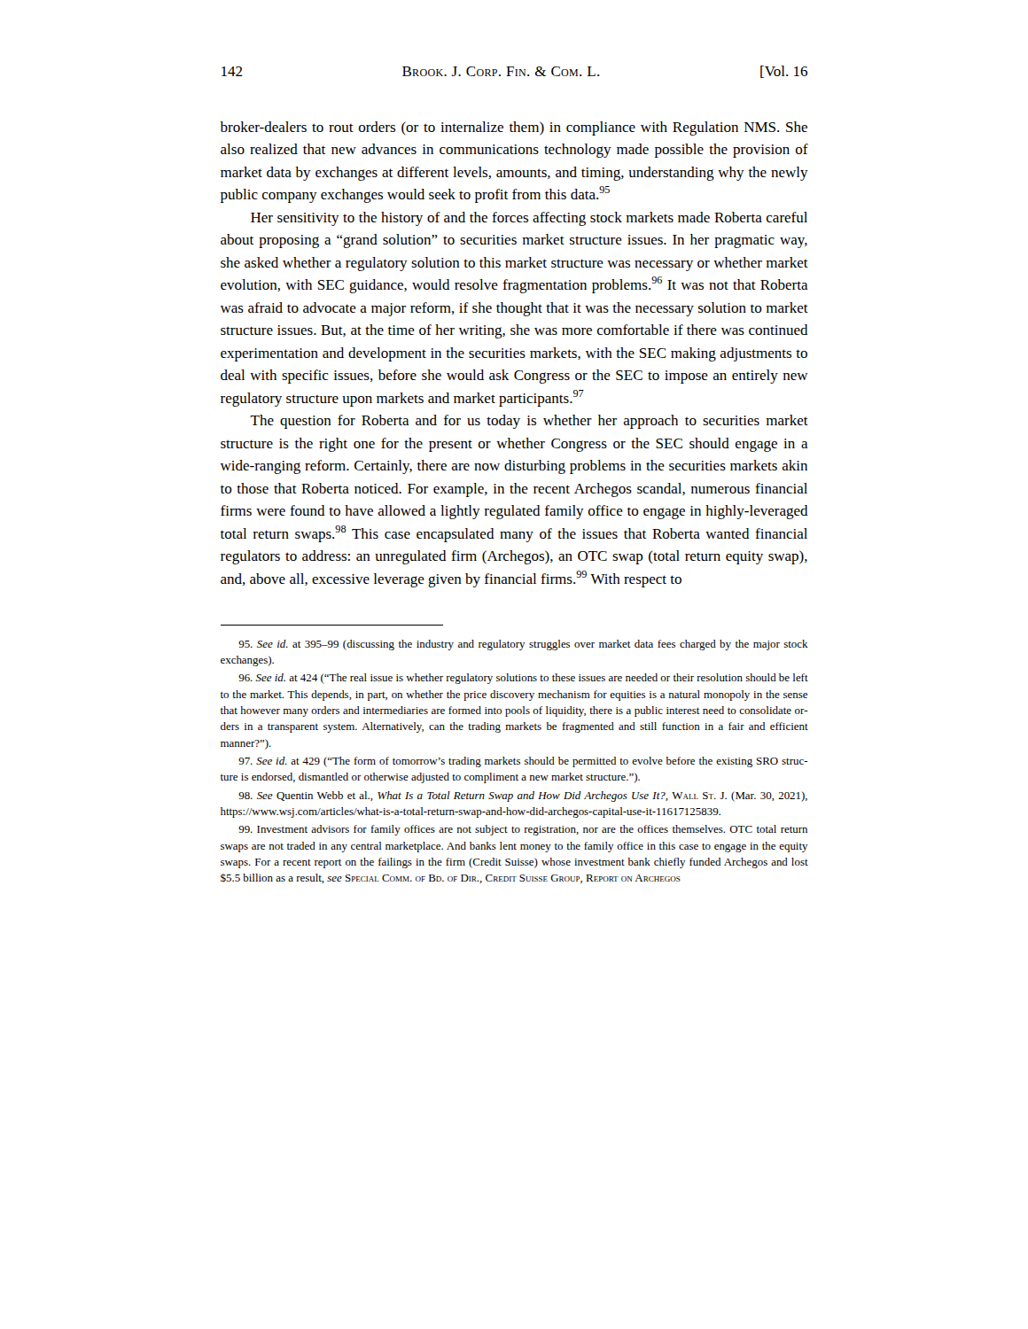142 Brook. J. Corp. Fin. & Com. L. [Vol. 16
broker-dealers to rout orders (or to internalize them) in compliance with Regulation NMS. She also realized that new advances in communications technology made possible the provision of market data by exchanges at different levels, amounts, and timing, understanding why the newly public company exchanges would seek to profit from this data.95
Her sensitivity to the history of and the forces affecting stock markets made Roberta careful about proposing a “grand solution” to securities market structure issues. In her pragmatic way, she asked whether a regulatory solution to this market structure was necessary or whether market evolution, with SEC guidance, would resolve fragmentation problems.96 It was not that Roberta was afraid to advocate a major reform, if she thought that it was the necessary solution to market structure issues. But, at the time of her writing, she was more comfortable if there was continued experimentation and development in the securities markets, with the SEC making adjustments to deal with specific issues, before she would ask Congress or the SEC to impose an entirely new regulatory structure upon markets and market participants.97
The question for Roberta and for us today is whether her approach to securities market structure is the right one for the present or whether Congress or the SEC should engage in a wide-ranging reform. Certainly, there are now disturbing problems in the securities markets akin to those that Roberta noticed. For example, in the recent Archegos scandal, numerous financial firms were found to have allowed a lightly regulated family office to engage in highly-leveraged total return swaps.98 This case encapsulated many of the issues that Roberta wanted financial regulators to address: an unregulated firm (Archegos), an OTC swap (total return equity swap), and, above all, excessive leverage given by financial firms.99 With respect to
95. See id. at 395–99 (discussing the industry and regulatory struggles over market data fees charged by the major stock exchanges).
96. See id. at 424 (“The real issue is whether regulatory solutions to these issues are needed or their resolution should be left to the market. This depends, in part, on whether the price discovery mechanism for equities is a natural monopoly in the sense that however many orders and intermediaries are formed into pools of liquidity, there is a public interest need to consolidate orders in a transparent system. Alternatively, can the trading markets be fragmented and still function in a fair and efficient manner?”).
97. See id. at 429 (“The form of tomorrow’s trading markets should be permitted to evolve before the existing SRO structure is endorsed, dismantled or otherwise adjusted to compliment a new market structure.”).
98. See Quentin Webb et al., What Is a Total Return Swap and How Did Archegos Use It?, Wall St. J. (Mar. 30, 2021), https://www.wsj.com/articles/what-is-a-total-return-swap-and-how-did-archegos-capital-use-it-11617125839.
99. Investment advisors for family offices are not subject to registration, nor are the offices themselves. OTC total return swaps are not traded in any central marketplace. And banks lent money to the family office in this case to engage in the equity swaps. For a recent report on the failings in the firm (Credit Suisse) whose investment bank chiefly funded Archegos and lost $5.5 billion as a result, see Special Comm. of Bd. of Dir., Credit Suisse Group, Report on Archegos